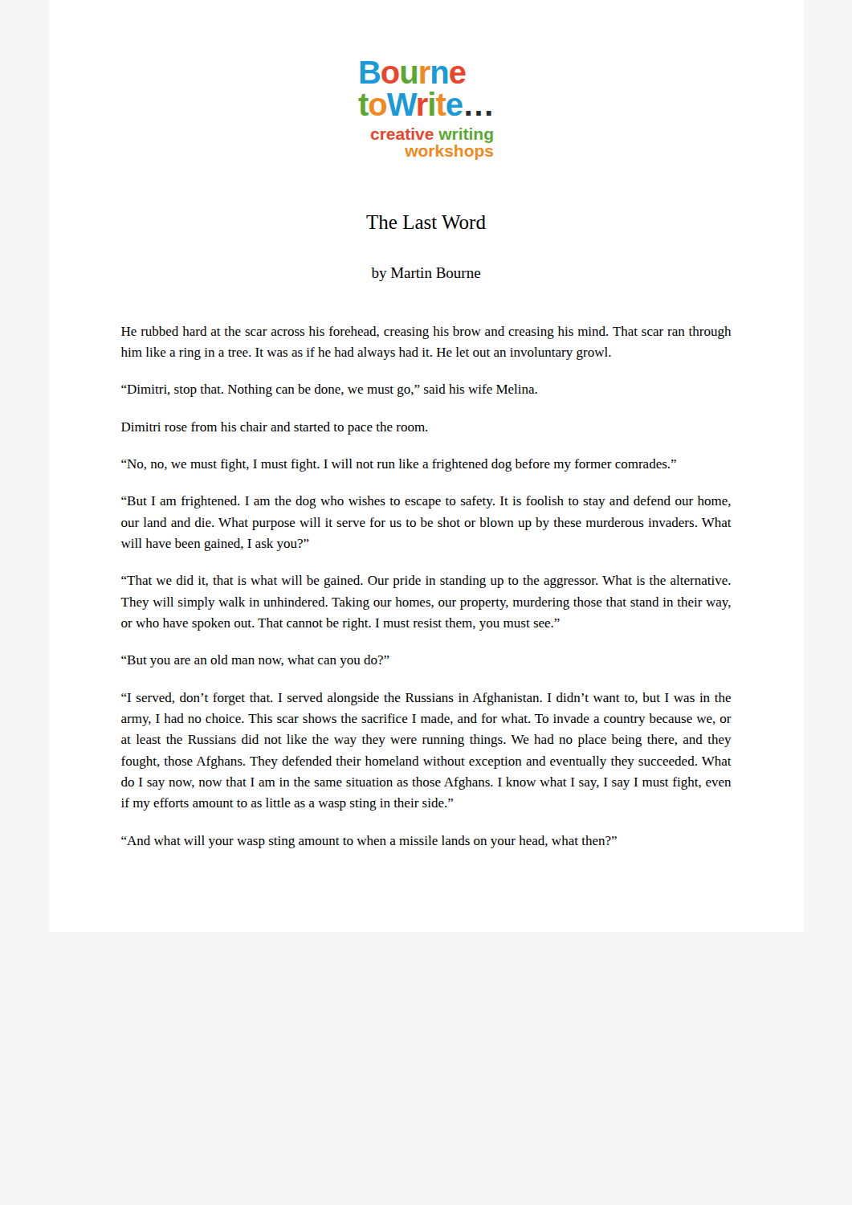Bourne
toWrite…
creative writing
workshops
The Last Word
by Martin Bourne
He rubbed hard at the scar across his forehead, creasing his brow and creasing his mind. That scar ran through him like a ring in a tree. It was as if he had always had it. He let out an involuntary growl.
“Dimitri, stop that. Nothing can be done, we must go,” said his wife Melina.
Dimitri rose from his chair and started to pace the room.
“No, no, we must fight, I must fight. I will not run like a frightened dog before my former comrades.”
“But I am frightened. I am the dog who wishes to escape to safety. It is foolish to stay and defend our home, our land and die. What purpose will it serve for us to be shot or blown up by these murderous invaders. What will have been gained, I ask you?”
“That we did it, that is what will be gained. Our pride in standing up to the aggressor. What is the alternative. They will simply walk in unhindered. Taking our homes, our property, murdering those that stand in their way, or who have spoken out. That cannot be right. I must resist them, you must see.”
“But you are an old man now, what can you do?”
“I served, don’t forget that. I served alongside the Russians in Afghanistan. I didn’t want to, but I was in the army, I had no choice. This scar shows the sacrifice I made, and for what. To invade a country because we, or at least the Russians did not like the way they were running things. We had no place being there, and they fought, those Afghans. They defended their homeland without exception and eventually they succeeded. What do I say now, now that I am in the same situation as those Afghans. I know what I say, I say I must fight, even if my efforts amount to as little as a wasp sting in their side.”
“And what will your wasp sting amount to when a missile lands on your head, what then?”